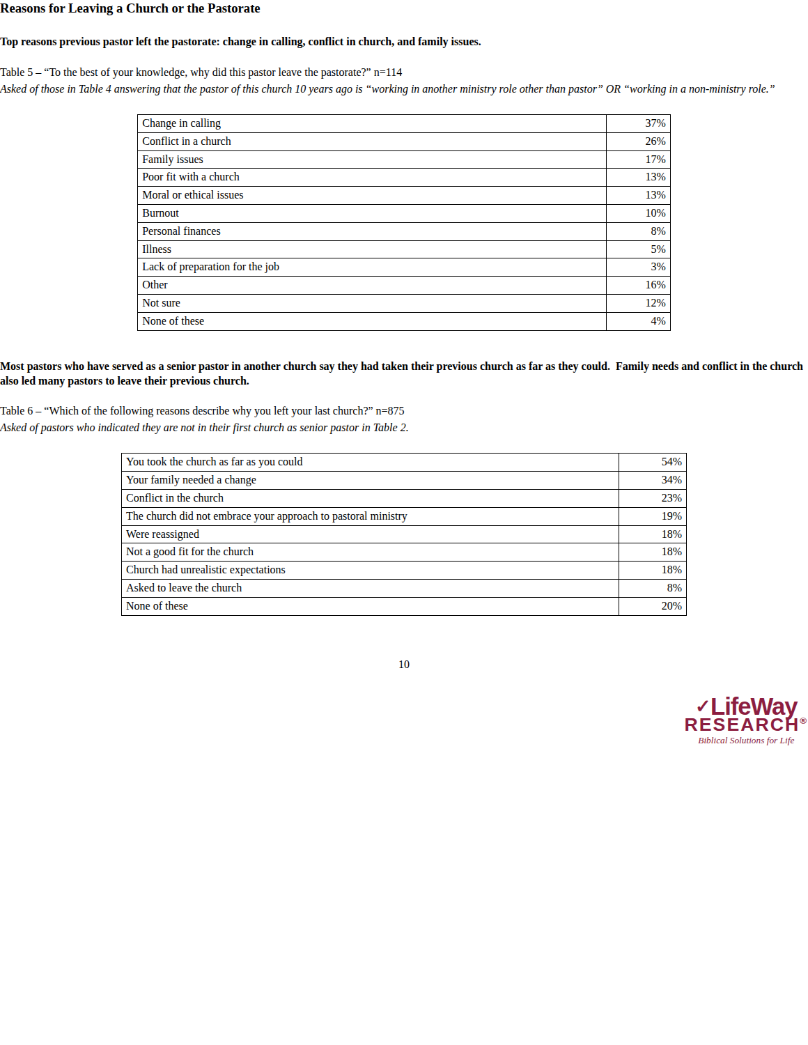Reasons for Leaving a Church or the Pastorate
Top reasons previous pastor left the pastorate: change in calling, conflict in church, and family issues.
Table 5 – “To the best of your knowledge, why did this pastor leave the pastorate?” n=114
Asked of those in Table 4 answering that the pastor of this church 10 years ago is “working in another ministry role other than pastor” OR “working in a non-ministry role.”
| Change in calling | 37% |
| Conflict in a church | 26% |
| Family issues | 17% |
| Poor fit with a church | 13% |
| Moral or ethical issues | 13% |
| Burnout | 10% |
| Personal finances | 8% |
| Illness | 5% |
| Lack of preparation for the job | 3% |
| Other | 16% |
| Not sure | 12% |
| None of these | 4% |
Most pastors who have served as a senior pastor in another church say they had taken their previous church as far as they could. Family needs and conflict in the church also led many pastors to leave their previous church.
Table 6 – “Which of the following reasons describe why you left your last church?” n=875
Asked of pastors who indicated they are not in their first church as senior pastor in Table 2.
| You took the church as far as you could | 54% |
| Your family needed a change | 34% |
| Conflict in the church | 23% |
| The church did not embrace your approach to pastoral ministry | 19% |
| Were reassigned | 18% |
| Not a good fit for the church | 18% |
| Church had unrealistic expectations | 18% |
| Asked to leave the church | 8% |
| None of these | 20% |
10
✓LifeWay
RESEARCH®
Biblical Solutions for Life